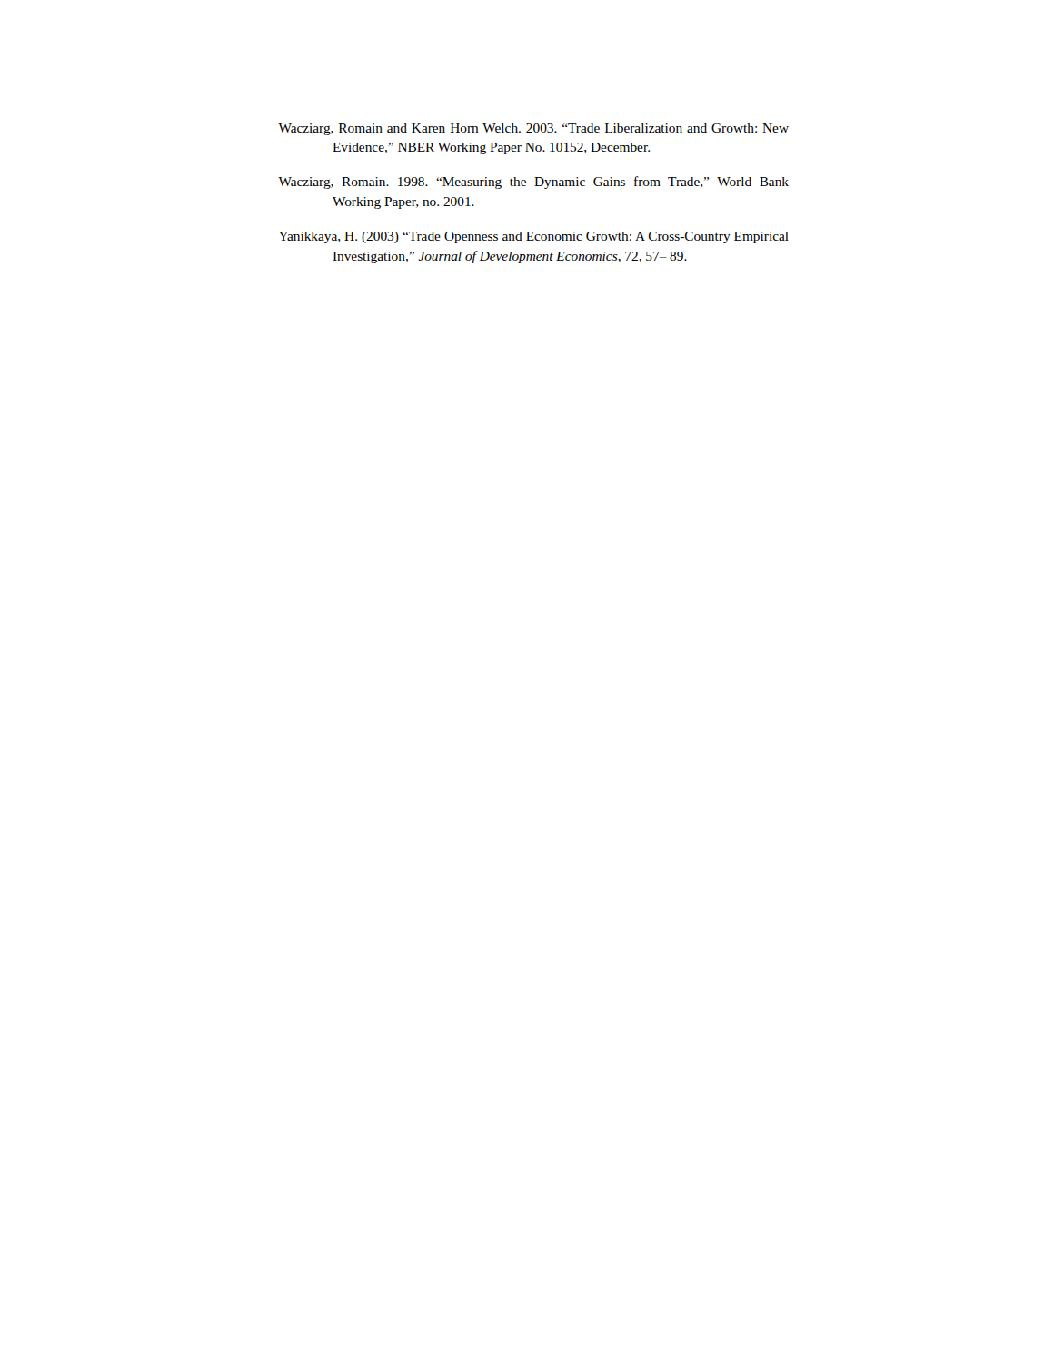Wacziarg, Romain and Karen Horn Welch. 2003. “Trade Liberalization and Growth: New Evidence,” NBER Working Paper No. 10152, December.
Wacziarg, Romain. 1998. “Measuring the Dynamic Gains from Trade,” World Bank Working Paper, no. 2001.
Yanikkaya, H. (2003) “Trade Openness and Economic Growth: A Cross-Country Empirical Investigation,” Journal of Development Economics, 72, 57– 89.